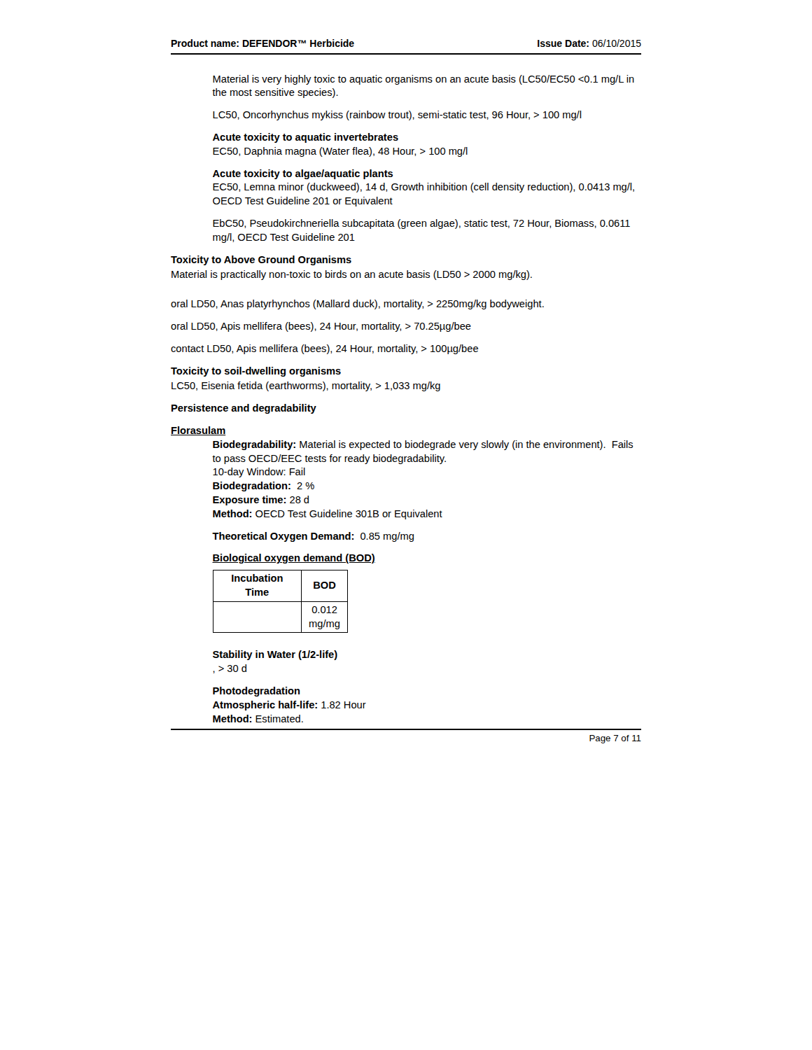Product name: DEFENDOR™ Herbicide
Issue Date: 06/10/2015
Material is very highly toxic to aquatic organisms on an acute basis (LC50/EC50 <0.1 mg/L in the most sensitive species).
LC50, Oncorhynchus mykiss (rainbow trout), semi-static test, 96 Hour, > 100 mg/l
Acute toxicity to aquatic invertebrates
EC50, Daphnia magna (Water flea), 48 Hour, > 100 mg/l
Acute toxicity to algae/aquatic plants
EC50, Lemna minor (duckweed), 14 d, Growth inhibition (cell density reduction), 0.0413 mg/l, OECD Test Guideline 201 or Equivalent
EbC50, Pseudokirchneriella subcapitata (green algae), static test, 72 Hour, Biomass, 0.0611 mg/l, OECD Test Guideline 201
Toxicity to Above Ground Organisms
Material is practically non-toxic to birds on an acute basis (LD50 > 2000 mg/kg).
oral LD50, Anas platyrhynchos (Mallard duck), mortality, > 2250mg/kg bodyweight.
oral LD50, Apis mellifera (bees), 24 Hour, mortality, > 70.25µg/bee
contact LD50, Apis mellifera (bees), 24 Hour, mortality, > 100µg/bee
Toxicity to soil-dwelling organisms
LC50, Eisenia fetida (earthworms), mortality, > 1,033 mg/kg
Persistence and degradability
Florasulam
Biodegradability: Material is expected to biodegrade very slowly (in the environment). Fails to pass OECD/EEC tests for ready biodegradability.
10-day Window: Fail
Biodegradation: 2 %
Exposure time: 28 d
Method: OECD Test Guideline 301B or Equivalent
Theoretical Oxygen Demand: 0.85 mg/mg
Biological oxygen demand (BOD)
| Incubation Time | BOD |
| --- | --- |
| | 0.012 mg/mg |
Stability in Water (1/2-life)
, > 30 d
Photodegradation
Atmospheric half-life: 1.82 Hour
Method: Estimated.
Page 7 of 11